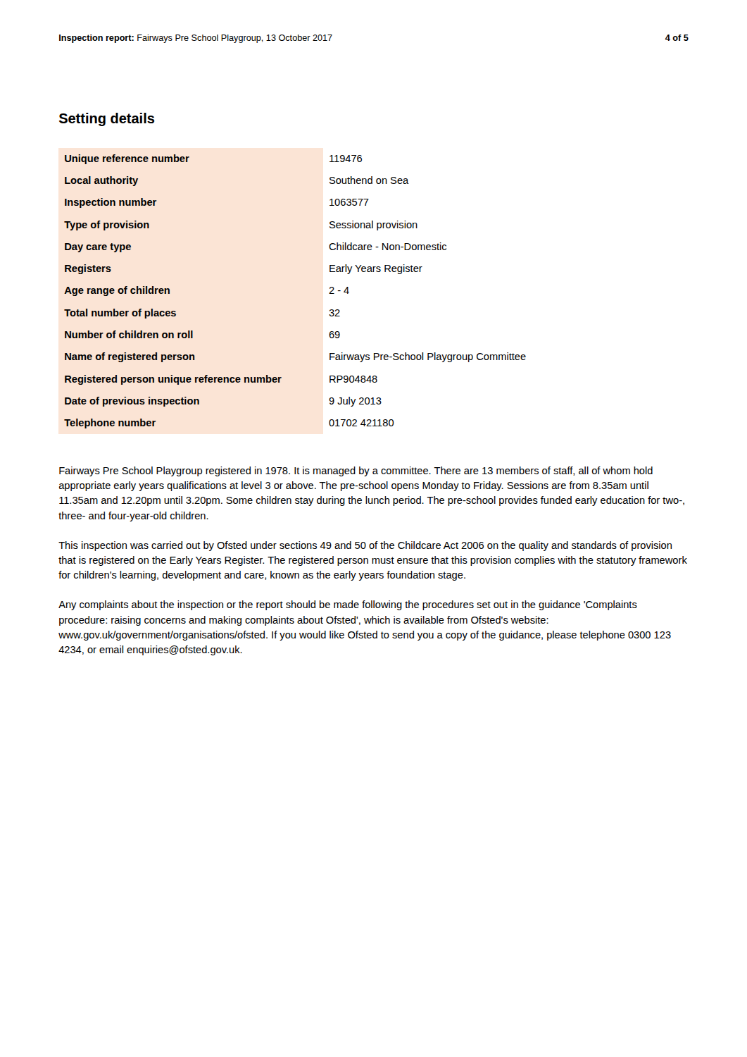Inspection report: Fairways Pre School Playgroup, 13 October 2017 4 of 5
Setting details
| Unique reference number | 119476 |
| Local authority | Southend on Sea |
| Inspection number | 1063577 |
| Type of provision | Sessional provision |
| Day care type | Childcare - Non-Domestic |
| Registers | Early Years Register |
| Age range of children | 2 - 4 |
| Total number of places | 32 |
| Number of children on roll | 69 |
| Name of registered person | Fairways Pre-School Playgroup Committee |
| Registered person unique reference number | RP904848 |
| Date of previous inspection | 9 July 2013 |
| Telephone number | 01702 421180 |
Fairways Pre School Playgroup registered in 1978. It is managed by a committee. There are 13 members of staff, all of whom hold appropriate early years qualifications at level 3 or above. The pre-school opens Monday to Friday. Sessions are from 8.35am until 11.35am and 12.20pm until 3.20pm. Some children stay during the lunch period. The pre-school provides funded early education for two-, three- and four-year-old children.
This inspection was carried out by Ofsted under sections 49 and 50 of the Childcare Act 2006 on the quality and standards of provision that is registered on the Early Years Register. The registered person must ensure that this provision complies with the statutory framework for children's learning, development and care, known as the early years foundation stage.
Any complaints about the inspection or the report should be made following the procedures set out in the guidance 'Complaints procedure: raising concerns and making complaints about Ofsted', which is available from Ofsted's website: www.gov.uk/government/organisations/ofsted. If you would like Ofsted to send you a copy of the guidance, please telephone 0300 123 4234, or email enquiries@ofsted.gov.uk.